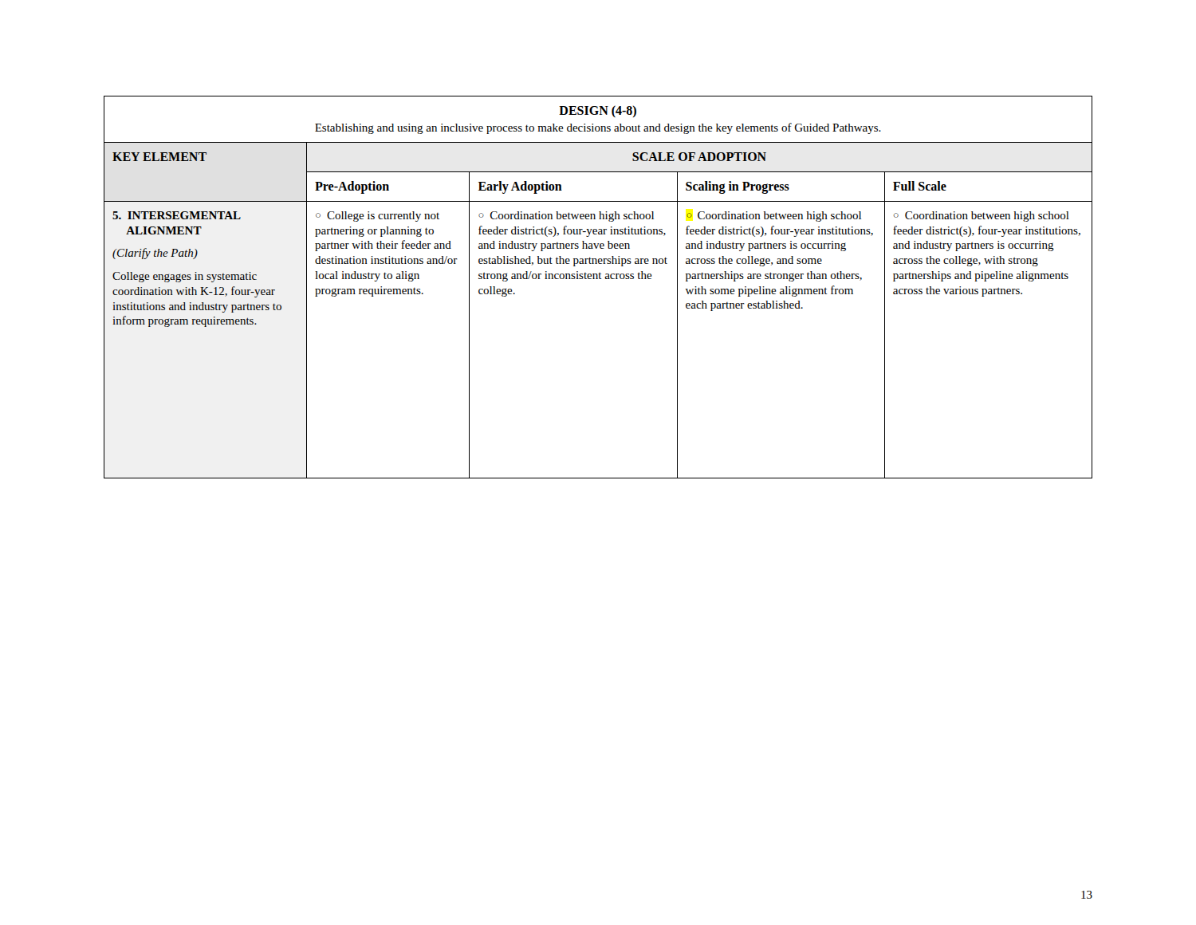| DESIGN (4-8) Establishing and using an inclusive process to make decisions about and design the key elements of Guided Pathways. |
| KEY ELEMENT | SCALE OF ADOPTION |
| Pre-Adoption | Early Adoption | Scaling in Progress | Full Scale |
| 5. INTERSEGMENTAL ALIGNMENT (Clarify the Path) College engages in systematic coordination with K-12, four-year institutions and industry partners to inform program requirements. | ○ College is currently not partnering or planning to partner with their feeder and destination institutions and/or local industry to align program requirements. | ○ Coordination between high school feeder district(s), four-year institutions, and industry partners have been established, but the partnerships are not strong and/or inconsistent across the college. | ○ Coordination between high school feeder district(s), four-year institutions, and industry partners is occurring across the college, and some partnerships are stronger than others, with some pipeline alignment from each partner established. | ○ Coordination between high school feeder district(s), four-year institutions, and industry partners is occurring across the college, with strong partnerships and pipeline alignments across the various partners. |
13